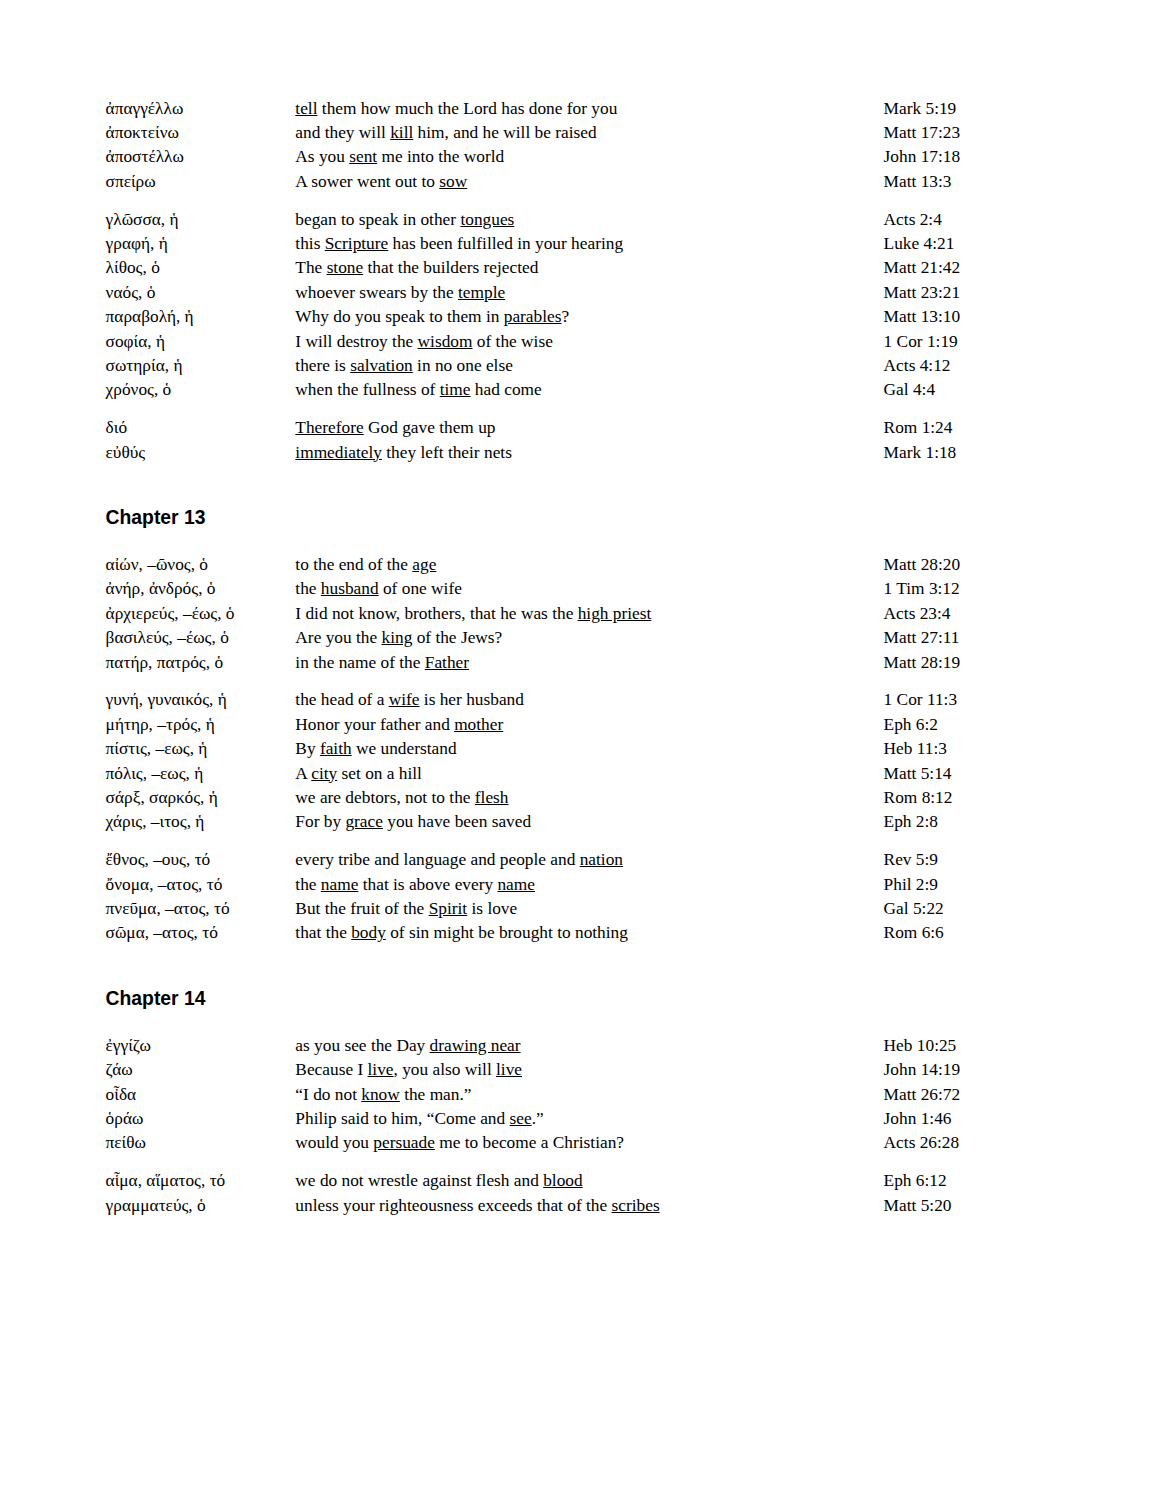| ἀπαγγέλλω | tell them how much the Lord has done for you | Mark 5:19 |
| ἀποκτείνω | and they will kill him, and he will be raised | Matt 17:23 |
| ἀποστέλλω | As you sent me into the world | John 17:18 |
| σπείρω | A sower went out to sow | Matt 13:3 |
| γλῶσσα, ἡ | began to speak in other tongues | Acts 2:4 |
| γραφή, ἡ | this Scripture has been fulfilled in your hearing | Luke 4:21 |
| λίθος, ὁ | The stone that the builders rejected | Matt 21:42 |
| ναός, ὁ | whoever swears by the temple | Matt 23:21 |
| παραβολή, ἡ | Why do you speak to them in parables ? | Matt 13:10 |
| σοφία, ἡ | I will destroy the wisdom of the wise | 1 Cor 1:19 |
| σωτηρία, ἡ | there is salvation in no one else | Acts 4:12 |
| χρόνος, ὁ | when the fullness of time had come | Gal 4:4 |
| διό | Therefore God gave them up | Rom 1:24 |
| εὐθύς | immediately they left their nets | Mark 1:18 |
Chapter 13
| αἰών, –ῶνος, ὁ | to the end of the age | Matt 28:20 |
| ἀνήρ, ἀνδρός, ὁ | the husband of one wife | 1 Tim 3:12 |
| ἀρχιερεύς, –έως, ὁ | I did not know, brothers, that he was the high priest | Acts 23:4 |
| βασιλεύς, –έως, ὁ | Are you the king of the Jews? | Matt 27:11 |
| πατήρ, πατρός, ὁ | in the name of the Father | Matt 28:19 |
| γυνή, γυναικός, ἡ | the head of a wife is her husband | 1 Cor 11:3 |
| μήτηρ, –τρός, ἡ | Honor your father and mother | Eph 6:2 |
| πίστις, –εως, ἡ | By faith we understand | Heb 11:3 |
| πόλις, –εως, ἡ | A city set on a hill | Matt 5:14 |
| σάρξ, σαρκός, ἡ | we are debtors, not to the flesh | Rom 8:12 |
| χάρις, –ιτος, ἡ | For by grace you have been saved | Eph 2:8 |
| ἔθνος, –ους, τό | every tribe and language and people and nation | Rev 5:9 |
| ὄνομα, –ατος, τό | the name that is above every name | Phil 2:9 |
| πνεῦμα, –ατος, τό | But the fruit of the Spirit is love | Gal 5:22 |
| σῶμα, –ατος, τό | that the body of sin might be brought to nothing | Rom 6:6 |
Chapter 14
| ἐγγίζω | as you see the Day drawing near | Heb 10:25 |
| ζάω | Because I live , you also will live | John 14:19 |
| οἶδα | “I do not know the man.” | Matt 26:72 |
| ὁράω | Philip said to him, “Come and see .” | John 1:46 |
| πείθω | would you persuade me to become a Christian? | Acts 26:28 |
| αἷμα, αἵματος, τό | we do not wrestle against flesh and blood | Eph 6:12 |
| γραμματεύς, ὁ | unless your righteousness exceeds that of the scribes | Matt 5:20 |